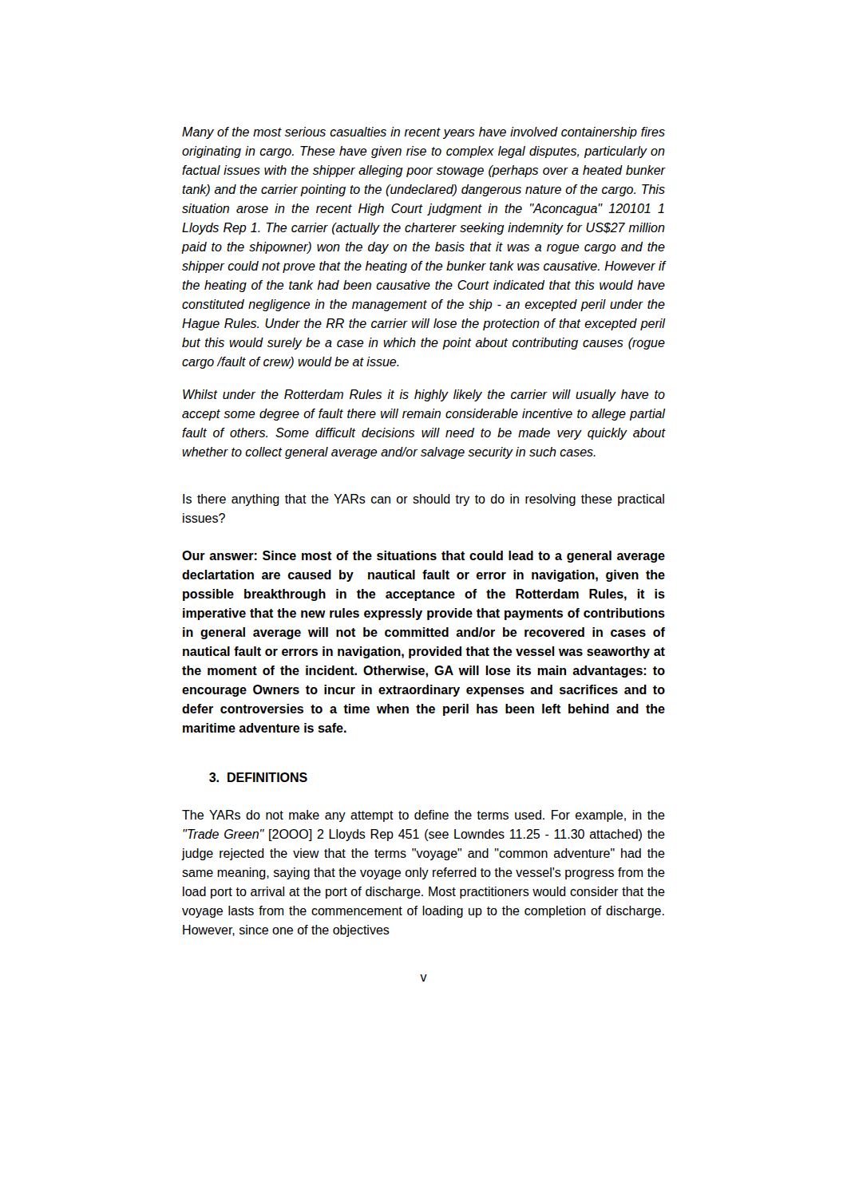Many of the most serious casualties in recent years have involved containership fires originating in cargo. These have given rise to complex legal disputes, particularly on factual issues with the shipper alleging poor stowage (perhaps over a heated bunker tank) and the carrier pointing to the (undeclared) dangerous nature of the cargo. This situation arose in the recent High Court judgment in the "Aconcagua" 120101 1 Lloyds Rep 1. The carrier (actually the charterer seeking indemnity for US$27 million paid to the shipowner) won the day on the basis that it was a rogue cargo and the shipper could not prove that the heating of the bunker tank was causative. However if the heating of the tank had been causative the Court indicated that this would have constituted negligence in the management of the ship - an excepted peril under the Hague Rules. Under the RR the carrier will lose the protection of that excepted peril but this would surely be a case in which the point about contributing causes (rogue cargo /fault of crew) would be at issue.
Whilst under the Rotterdam Rules it is highly likely the carrier will usually have to accept some degree of fault there will remain considerable incentive to allege partial fault of others. Some difficult decisions will need to be made very quickly about whether to collect general average and/or salvage security in such cases.
Is there anything that the YARs can or should try to do in resolving these practical issues?
Our answer: Since most of the situations that could lead to a general average declartation are caused by nautical fault or error in navigation, given the possible breakthrough in the acceptance of the Rotterdam Rules, it is imperative that the new rules expressly provide that payments of contributions in general average will not be committed and/or be recovered in cases of nautical fault or errors in navigation, provided that the vessel was seaworthy at the moment of the incident. Otherwise, GA will lose its main advantages: to encourage Owners to incur in extraordinary expenses and sacrifices and to defer controversies to a time when the peril has been left behind and the maritime adventure is safe.
3. DEFINITIONS
The YARs do not make any attempt to define the terms used. For example, in the "Trade Green" [2OOO] 2 Lloyds Rep 451 (see Lowndes 11.25 - 11.30 attached) the judge rejected the view that the terms "voyage" and "common adventure" had the same meaning, saying that the voyage only referred to the vessel's progress from the load port to arrival at the port of discharge. Most practitioners would consider that the voyage lasts from the commencement of loading up to the completion of discharge. However, since one of the objectives
v